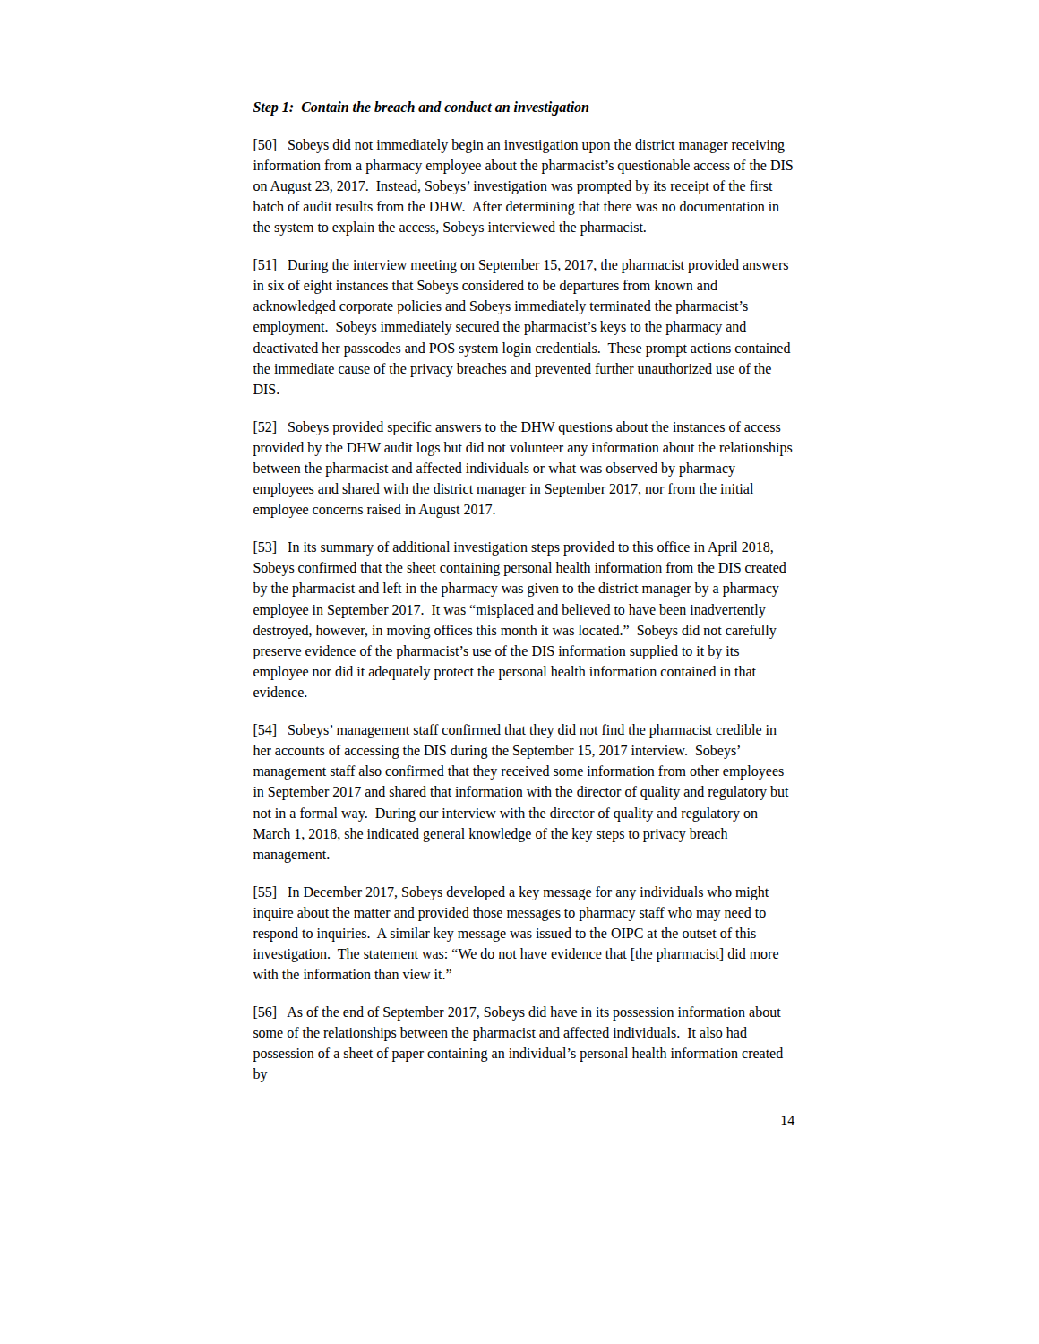Step 1: Contain the breach and conduct an investigation
[50] Sobeys did not immediately begin an investigation upon the district manager receiving information from a pharmacy employee about the pharmacist’s questionable access of the DIS on August 23, 2017. Instead, Sobeys’ investigation was prompted by its receipt of the first batch of audit results from the DHW. After determining that there was no documentation in the system to explain the access, Sobeys interviewed the pharmacist.
[51] During the interview meeting on September 15, 2017, the pharmacist provided answers in six of eight instances that Sobeys considered to be departures from known and acknowledged corporate policies and Sobeys immediately terminated the pharmacist’s employment. Sobeys immediately secured the pharmacist’s keys to the pharmacy and deactivated her passcodes and POS system login credentials. These prompt actions contained the immediate cause of the privacy breaches and prevented further unauthorized use of the DIS.
[52] Sobeys provided specific answers to the DHW questions about the instances of access provided by the DHW audit logs but did not volunteer any information about the relationships between the pharmacist and affected individuals or what was observed by pharmacy employees and shared with the district manager in September 2017, nor from the initial employee concerns raised in August 2017.
[53] In its summary of additional investigation steps provided to this office in April 2018, Sobeys confirmed that the sheet containing personal health information from the DIS created by the pharmacist and left in the pharmacy was given to the district manager by a pharmacy employee in September 2017. It was “misplaced and believed to have been inadvertently destroyed, however, in moving offices this month it was located.” Sobeys did not carefully preserve evidence of the pharmacist’s use of the DIS information supplied to it by its employee nor did it adequately protect the personal health information contained in that evidence.
[54] Sobeys’ management staff confirmed that they did not find the pharmacist credible in her accounts of accessing the DIS during the September 15, 2017 interview. Sobeys’ management staff also confirmed that they received some information from other employees in September 2017 and shared that information with the director of quality and regulatory but not in a formal way. During our interview with the director of quality and regulatory on March 1, 2018, she indicated general knowledge of the key steps to privacy breach management.
[55] In December 2017, Sobeys developed a key message for any individuals who might inquire about the matter and provided those messages to pharmacy staff who may need to respond to inquiries. A similar key message was issued to the OIPC at the outset of this investigation. The statement was: “We do not have evidence that [the pharmacist] did more with the information than view it.”
[56] As of the end of September 2017, Sobeys did have in its possession information about some of the relationships between the pharmacist and affected individuals. It also had possession of a sheet of paper containing an individual’s personal health information created by
14